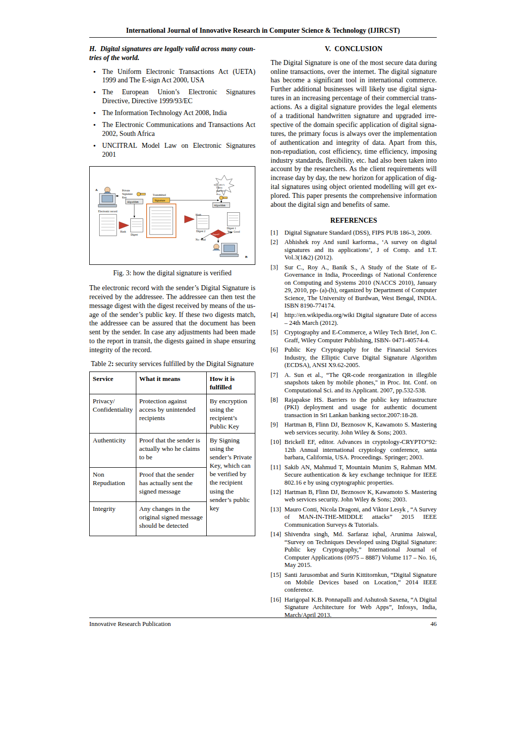International Journal of Innovative Research in Computer Science & Technology (IJIRCST)
H. Digital signatures are legally valid across many countries of the world.
The Uniform Electronic Transactions Act (UETA) 1999 and The E-sign Act 2000, USA
The European Union’s Electronic Signatures Directive, Directive 1999/93/EC
The Information Technology Act 2008, India
The Electronic Communications and Transactions Act 2002, South Africa
UNCITRAL Model Law on Electronic Signatures 2001
A B Private Signature Key Electronic record Hash Digest Algorithm Transmitted Signature Sender's Public Signature Key Algorithm Hash Digest 2 Digest 1 Equal? Yes - Good No - Bad
Fig. 3: how the digital signature is verified
The electronic record with the sender’s Digital Signature is received by the addressee. The addressee can then test the message digest with the digest received by means of the usage of the sender’s public key. If these two digests match, the addressee can be assured that the document has been sent by the sender. In case any adjustments had been made to the report in transit, the digests gained in shape ensuring integrity of the record.
Table 2: security services fulfilled by the Digital Signature
| Service | What it means | How it is fulfilled |
| --- | --- | --- |
| Privacy/ Confidentiality | Protection against access by unintended recipients | By encryption using the recipient’s Public Key |
| Authenticity | Proof that the sender is actually who he claims to be | By Signing using the sender’s Private Key, which can be verified by the recipient using the sender’s public key |
| Non Repudiation | Proof that the sender has actually sent the signed message |
| Integrity | Any changes in the original signed message should be detected |
V. CONCLUSION
The Digital Signature is one of the most secure data during online transactions, over the internet. The digital signature has become a significant tool in international commerce. Further additional businesses will likely use digital signatures in an increasing percentage of their commercial transactions. As a digital signature provides the legal elements of a traditional handwritten signature and upgraded irrespective of the domain specific application of digital signatures, the primary focus is always over the implementation of authentication and integrity of data. Apart from this, non-repudiation, cost efficiency, time efficiency, imposing industry standards, flexibility, etc. had also been taken into account by the researchers. As the client requirements will increase day by day, the new horizon for application of digital signatures using object oriented modelling will get explored. This paper presents the comprehensive information about the digital sign and benefits of same.
REFERENCES
Digital Signature Standard (DSS), FIPS PUB 186-3, 2009.
Abhishek roy And sunil karforma., ‘A survey on digital signatures and its applications’, J of Comp. and I.T. Vol.3(1&2) (2012).
Sur C., Roy A., Banik S., A Study of the State of E-Governance in India, Proceedings of National Conference on Computing and Systems 2010 (NACCS 2010), January 29, 2010, pp- (a)-(h), organized by Department of Computer Science, The University of Burdwan, West Bengal, INDIA. ISBN 8190-774174.
http://en.wikipedia.org/wiki Digital signature Date of access – 24th March (2012).
Cryptography and E-Commerce, a Wiley Tech Brief, Jon C. Graff, Wiley Computer Publishing, ISBN- 0471-40574-4.
Public Key Cryptography for the Financial Services Industry, the Elliptic Curve Digital Signature Algorithm (ECDSA), ANSI X9.62-2005.
A. Sun et al., “The QR-code reorganization in illegible snapshots taken by mobile phones," in Proc. Int. Conf. on Computational Sci. and its Applicant. 2007, pp.532-538.
Rajapakse HS. Barriers to the public key infrastructure (PKI) deployment and usage for authentic document transaction in Sri Lankan banking sector.2007:18-28.
Hartman B, Flinn DJ, Beznosov K, Kawamoto S. Mastering web services security. John Wiley & Sons; 2003.
Brickell EF, editor. Advances in cryptology-CRYPTO”92: 12th Annual international cryptology conference, santa barbara, California, USA. Proceedings. Springer; 2003.
Sakib AN, Mahmud T, Mountain Munim S, Rahman MM. Secure authentication & key exchange technique for IEEE 802.16 e by using cryptographic properties.
Hartman B, Flinn DJ, Beznosov K, Kawamoto S. Mastering web services security. John Wiley & Sons; 2003.
Mauro Conti, Nicola Dragoni, and Viktor Lesyk , “A Survey of MAN-IN-THE-MIDDLE attacks” 2015 IEEE Communication Surveys & Tutorials.
Shivendra singh, Md. Sarfaraz iqbal, Arunima Jaiswal, “Survey on Techniques Developed using Digital Signature: Public key Cryptography,” International Journal of Computer Applications (0975 – 8887) Volume 117 – No. 16, May 2015.
Santi Jarusombat and Surin Kittitornkun, “Digital Signature on Mobile Devices based on Location,” 2014 IEEE conference.
Harigopal K.B. Ponnapalli and Ashutosh Saxena, “A Digital Signature Architecture for Web Apps”, Infosys, India, March/April 2013.
Innovative Research Publication
46